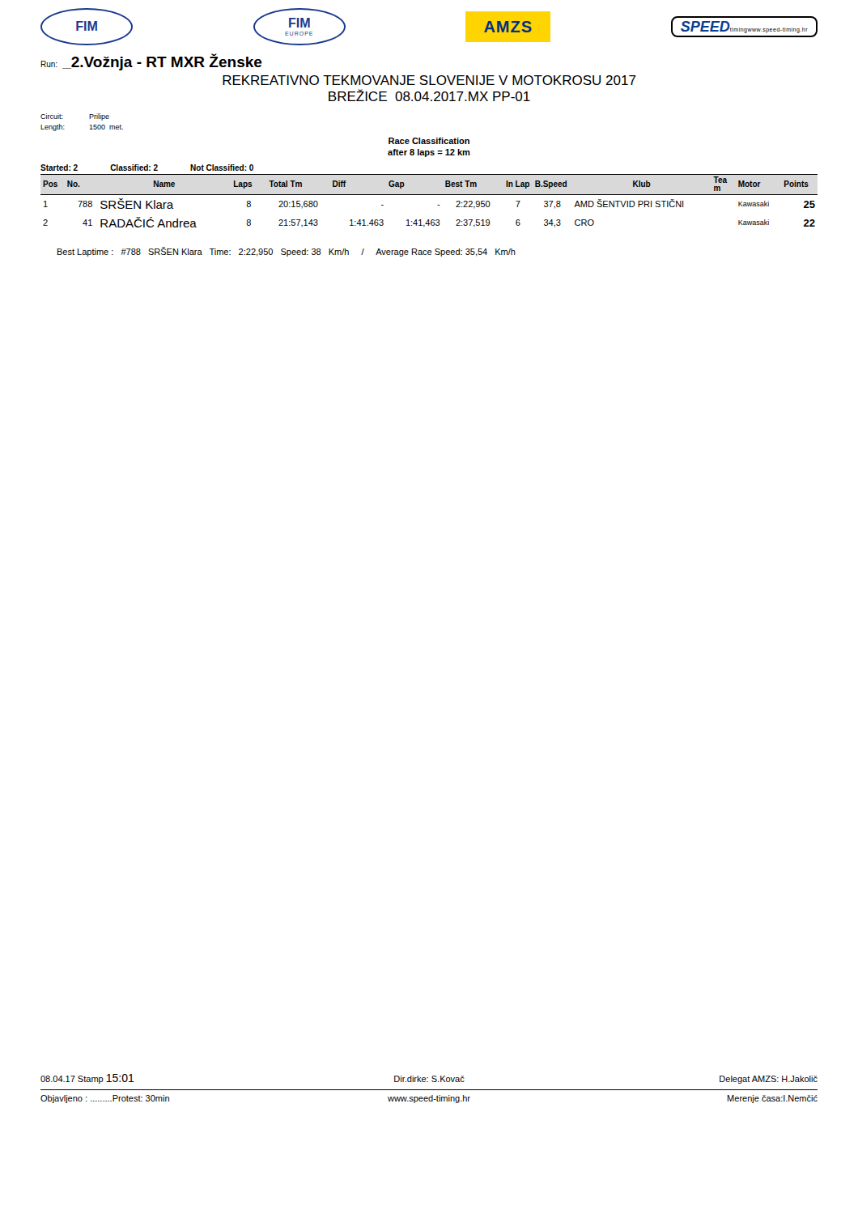FIM
FIMEUROPE
AMZS
SPEEDtiming www.speed-timing.hr
Run:_2.Vožnja - RT MXR Ženske
REKREATIVNO TEKMOVANJE SLOVENIJE V MOTOKROSU 2017
BREŽICE 08.04.2017.MX PP-01
Circuit: Prilipe
Length: 1500 met.
Race Classification
after 8 laps = 12 km
Started: 2 Classified: 2 Not Classified: 0
| Pos | No. | Name | Laps | Total Tm | Diff | Gap | Best Tm | In Lap | B.Speed | Klub | Tea m | Motor | Points |
| --- | --- | --- | --- | --- | --- | --- | --- | --- | --- | --- | --- | --- | --- |
| 1 | 788 | SRŠEN Klara | 8 | 20:15,680 | - | - | 2:22,950 | 7 | 37,8 | AMD ŠENTVID PRI STIČNI | | Kawasaki | 25 |
| 2 | 41 | RADAČIĆ Andrea | 8 | 21:57,143 | 1:41.463 | 1:41,463 | 2:37,519 | 6 | 34,3 | CRO | | Kawasaki | 22 |
Best Laptime : #788 SRŠEN Klara Time: 2:22,950 Speed: 38 Km/h / Average Race Speed: 35,54 Km/h
08.04.17 Stamp 15:01
Dir.dirke: S.Kovač
Delegat AMZS: H.Jakolič
Objavljeno : .........Protest: 30min
www.speed-timing.hr
Merenje časa:I.Nemčić